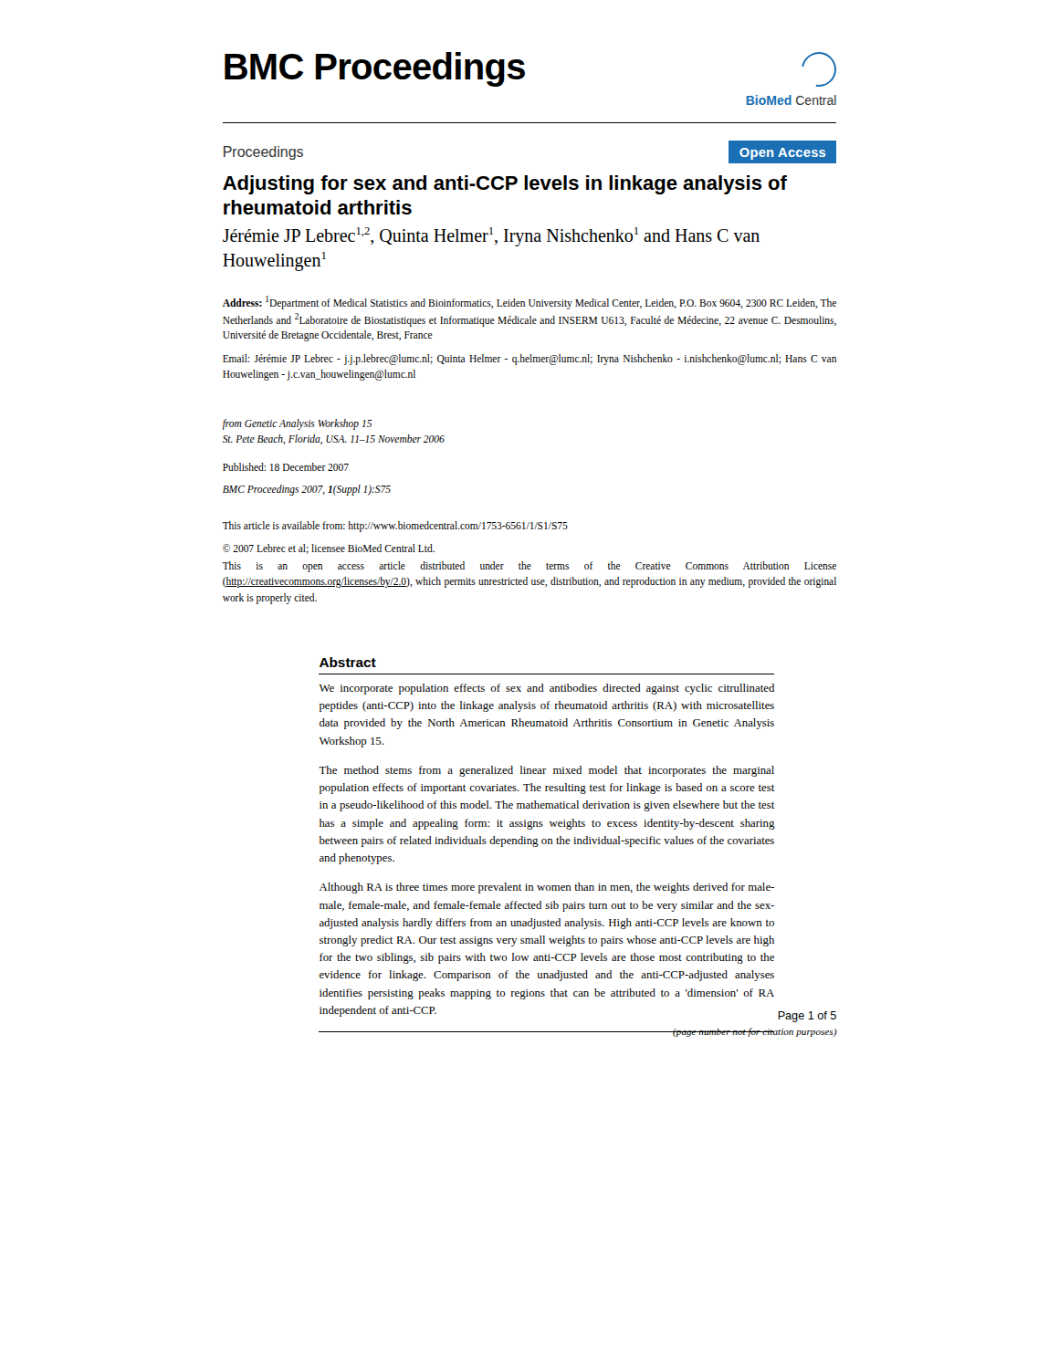BMC Proceedings
BioMed Central
Proceedings
Open Access
Adjusting for sex and anti-CCP levels in linkage analysis of rheumatoid arthritis
Jérémie JP Lebrec1,2, Quinta Helmer1, Iryna Nishchenko1 and Hans C van Houwelingen1
Address: 1Department of Medical Statistics and Bioinformatics, Leiden University Medical Center, Leiden, P.O. Box 9604, 2300 RC Leiden, The Netherlands and 2Laboratoire de Biostatistiques et Informatique Médicale and INSERM U613, Faculté de Médecine, 22 avenue C. Desmoulins, Université de Bretagne Occidentale, Brest, France
Email: Jérémie JP Lebrec - j.j.p.lebrec@lumc.nl; Quinta Helmer - q.helmer@lumc.nl; Iryna Nishchenko - i.nishchenko@lumc.nl; Hans C van Houwelingen - j.c.van_houwelingen@lumc.nl
from Genetic Analysis Workshop 15
St. Pete Beach, Florida, USA. 11–15 November 2006
Published: 18 December 2007
BMC Proceedings 2007, 1(Suppl 1):S75
This article is available from: http://www.biomedcentral.com/1753-6561/1/S1/S75
© 2007 Lebrec et al; licensee BioMed Central Ltd.
This is an open access article distributed under the terms of the Creative Commons Attribution License (http://creativecommons.org/licenses/by/2.0), which permits unrestricted use, distribution, and reproduction in any medium, provided the original work is properly cited.
Abstract
We incorporate population effects of sex and antibodies directed against cyclic citrullinated peptides (anti-CCP) into the linkage analysis of rheumatoid arthritis (RA) with microsatellites data provided by the North American Rheumatoid Arthritis Consortium in Genetic Analysis Workshop 15.
The method stems from a generalized linear mixed model that incorporates the marginal population effects of important covariates. The resulting test for linkage is based on a score test in a pseudo-likelihood of this model. The mathematical derivation is given elsewhere but the test has a simple and appealing form: it assigns weights to excess identity-by-descent sharing between pairs of related individuals depending on the individual-specific values of the covariates and phenotypes.
Although RA is three times more prevalent in women than in men, the weights derived for male-male, female-male, and female-female affected sib pairs turn out to be very similar and the sex-adjusted analysis hardly differs from an unadjusted analysis. High anti-CCP levels are known to strongly predict RA. Our test assigns very small weights to pairs whose anti-CCP levels are high for the two siblings, sib pairs with two low anti-CCP levels are those most contributing to the evidence for linkage. Comparison of the unadjusted and the anti-CCP-adjusted analyses identifies persisting peaks mapping to regions that can be attributed to a 'dimension' of RA independent of anti-CCP.
Page 1 of 5
(page number not for citation purposes)